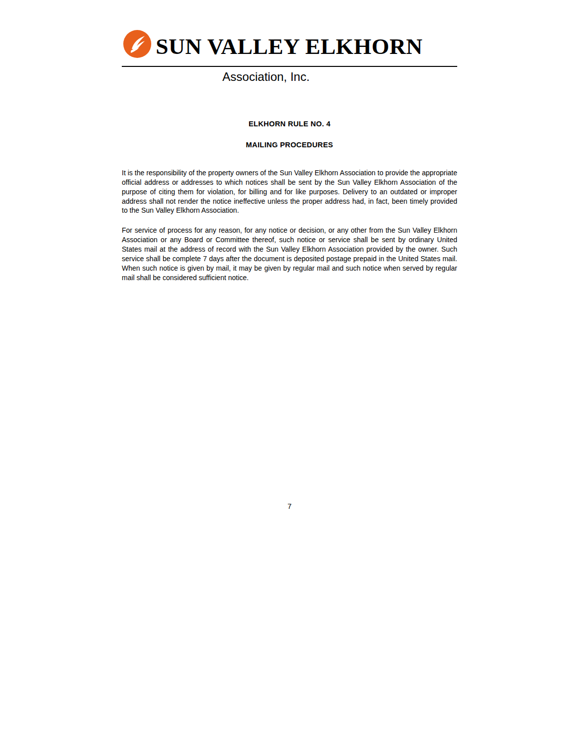SUN VALLEY ELKHORN
Association, Inc.
ELKHORN RULE NO. 4
MAILING PROCEDURES
It is the responsibility of the property owners of the Sun Valley Elkhorn Association to provide the appropriate official address or addresses to which notices shall be sent by the Sun Valley Elkhorn Association of the purpose of citing them for violation, for billing and for like purposes. Delivery to an outdated or improper address shall not render the notice ineffective unless the proper address had, in fact, been timely provided to the Sun Valley Elkhorn Association.
For service of process for any reason, for any notice or decision, or any other from the Sun Valley Elkhorn Association or any Board or Committee thereof, such notice or service shall be sent by ordinary United States mail at the address of record with the Sun Valley Elkhorn Association provided by the owner. Such service shall be complete 7 days after the document is deposited postage prepaid in the United States mail. When such notice is given by mail, it may be given by regular mail and such notice when served by regular mail shall be considered sufficient notice.
7